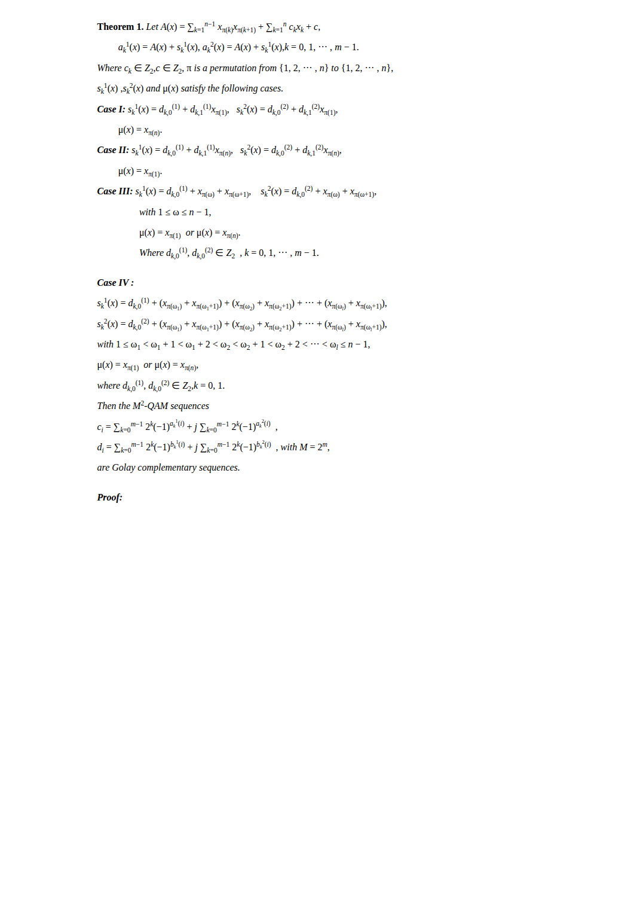Theorem 1. Let A(x) = ∑k=1n−1 xπ(k)xπ(k+1) + ∑k=1n ckxk + c,
ak1(x) = A(x) + sk1(x), ak2(x) = A(x) + sk1(x),k = 0, 1, ··· , m − 1.
Where ck ∈ Z2,c ∈ Z2, π is a permutation from {1, 2, ··· , n} to {1, 2, ··· , n},
sk1(x) ,sk2(x) and μ(x) satisfy the following cases.
Case I: sk1(x) = dk,0(1) + dk,1(1)xπ(1), sk2(x) = dk,0(2) + dk,1(2)xπ(1),
μ(x) = xπ(n).
Case II: sk1(x) = dk,0(1) + dk,1(1)xπ(n), sk2(x) = dk,0(2) + dk,1(2)xπ(n),
μ(x) = xπ(1).
Case III: sk1(x) = dk,0(1) + xπ(ω) + xπ(ω+1), sk2(x) = dk,0(2) + xπ(ω) + xπ(ω+1),
with 1 ≤ ω ≤ n − 1,
μ(x) = xπ(1) or μ(x) = xπ(n).
Where dk,0(1), dk,0(2) ∈ Z2 , k = 0, 1, ··· , m − 1.
Case IV :
sk1(x) = dk,0(1) + (xπ(ω1) + xπ(ω1+1)) + (xπ(ω2) + xπ(ω2+1)) + ··· + (xπ(ωl) + xπ(ωl+1)),
sk2(x) = dk,0(2) + (xπ(ω1) + xπ(ω1+1)) + (xπ(ω2) + xπ(ω2+1)) + ··· + (xπ(ωl) + xπ(ωl+1)),
with 1 ≤ ω1 < ω1 + 1 < ω1 + 2 < ω2 < ω2 + 1 < ω2 + 2 < ··· < ωl ≤ n − 1,
μ(x) = xπ(1) or μ(x) = xπ(n),
where dk,0(1), dk,0(2) ∈ Z2,k = 0, 1.
Then the M2-QAM sequences
ci = ∑k=0m−1 2k(−1)ak1(i) + j ∑k=0m−1 2k(−1)ak2(i) ,
di = ∑k=0m−1 2k(−1)bk1(i) + j ∑k=0m−1 2k(−1)bk2(i) , with M = 2m,
are Golay complementary sequences.
Proof: